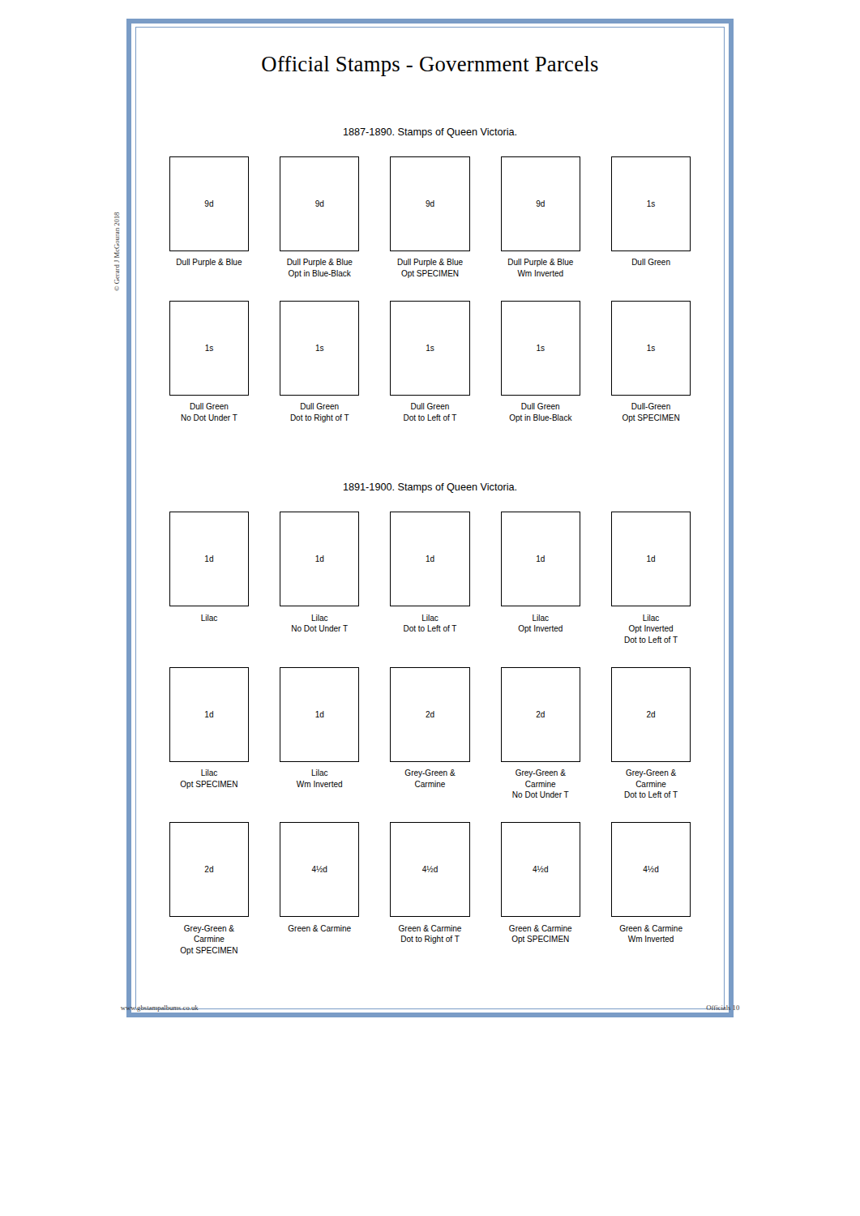© Gerard J McGouran 2018
Official Stamps - Government Parcels
1887-1890. Stamps of Queen Victoria.
9d
Dull Purple & Blue
9d
Dull Purple & Blue
Opt in Blue-Black
9d
Dull Purple & Blue
Opt SPECIMEN
9d
Dull Purple & Blue
Wm Inverted
1s
Dull Green
1s
Dull Green
No Dot Under T
1s
Dull Green
Dot to Right of T
1s
Dull Green
Dot to Left of T
1s
Dull Green
Opt in Blue-Black
1s
Dull-Green
Opt SPECIMEN
1891-1900. Stamps of Queen Victoria.
1d
Lilac
1d
Lilac
No Dot Under T
1d
Lilac
Dot to Left of T
1d
Lilac
Opt Inverted
1d
Lilac
Opt Inverted
Dot to Left of T
1d
Lilac
Opt SPECIMEN
1d
Lilac
Wm Inverted
2d
Grey-Green &
Carmine
2d
Grey-Green &
Carmine
No Dot Under T
2d
Grey-Green &
Carmine
Dot to Left of T
2d
Grey-Green &
Carmine
Opt SPECIMEN
4½d
Green & Carmine
4½d
Green & Carmine
Dot to Right of T
4½d
Green & Carmine
Opt SPECIMEN
4½d
Green & Carmine
Wm Inverted
www.gbstampalbums.co.uk
Officials 10